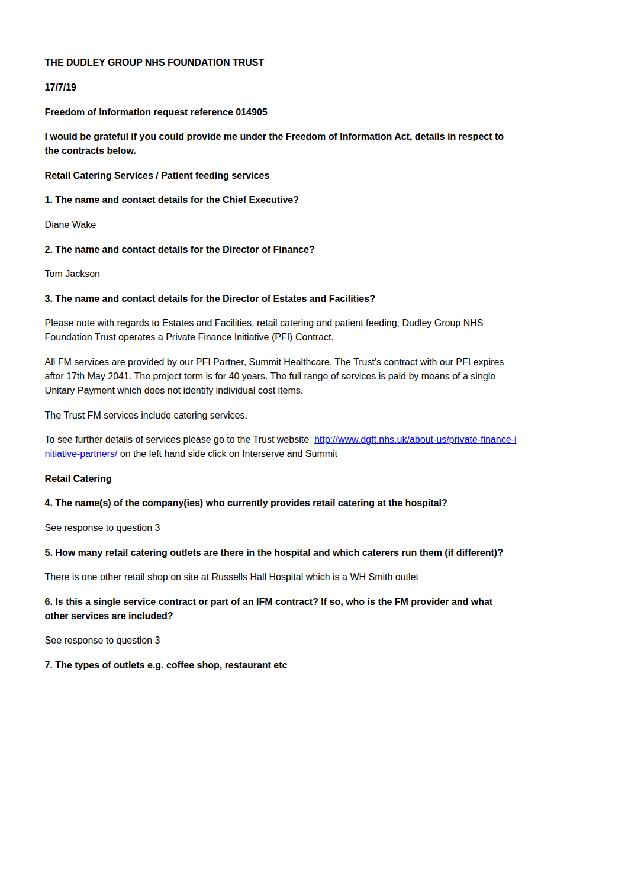THE DUDLEY GROUP NHS FOUNDATION TRUST
17/7/19
Freedom of Information request reference 014905
I would be grateful if you could provide me under the Freedom of Information Act, details in respect to the contracts below.
Retail Catering Services / Patient feeding services
1. The name and contact details for the Chief Executive?
Diane Wake
2. The name and contact details for the Director of Finance?
Tom Jackson
3. The name and contact details for the Director of Estates and Facilities?
Please note with regards to Estates and Facilities, retail catering and patient feeding, Dudley Group NHS Foundation Trust operates a Private Finance Initiative (PFI) Contract.
All FM services are provided by our PFI Partner, Summit Healthcare. The Trust’s contract with our PFI expires after 17th May 2041. The project term is for 40 years. The full range of services is paid by means of a single Unitary Payment which does not identify individual cost items.
The Trust FM services include catering services.
To see further details of services please go to the Trust website http://www.dgft.nhs.uk/about-us/private-finance-initiative-partners/ on the left hand side click on Interserve and Summit
Retail Catering
4. The name(s) of the company(ies) who currently provides retail catering at the hospital?
See response to question 3
5. How many retail catering outlets are there in the hospital and which caterers run them (if different)?
There is one other retail shop on site at Russells Hall Hospital which is a WH Smith outlet
6. Is this a single service contract or part of an IFM contract? If so, who is the FM provider and what other services are included?
See response to question 3
7. The types of outlets e.g. coffee shop, restaurant etc